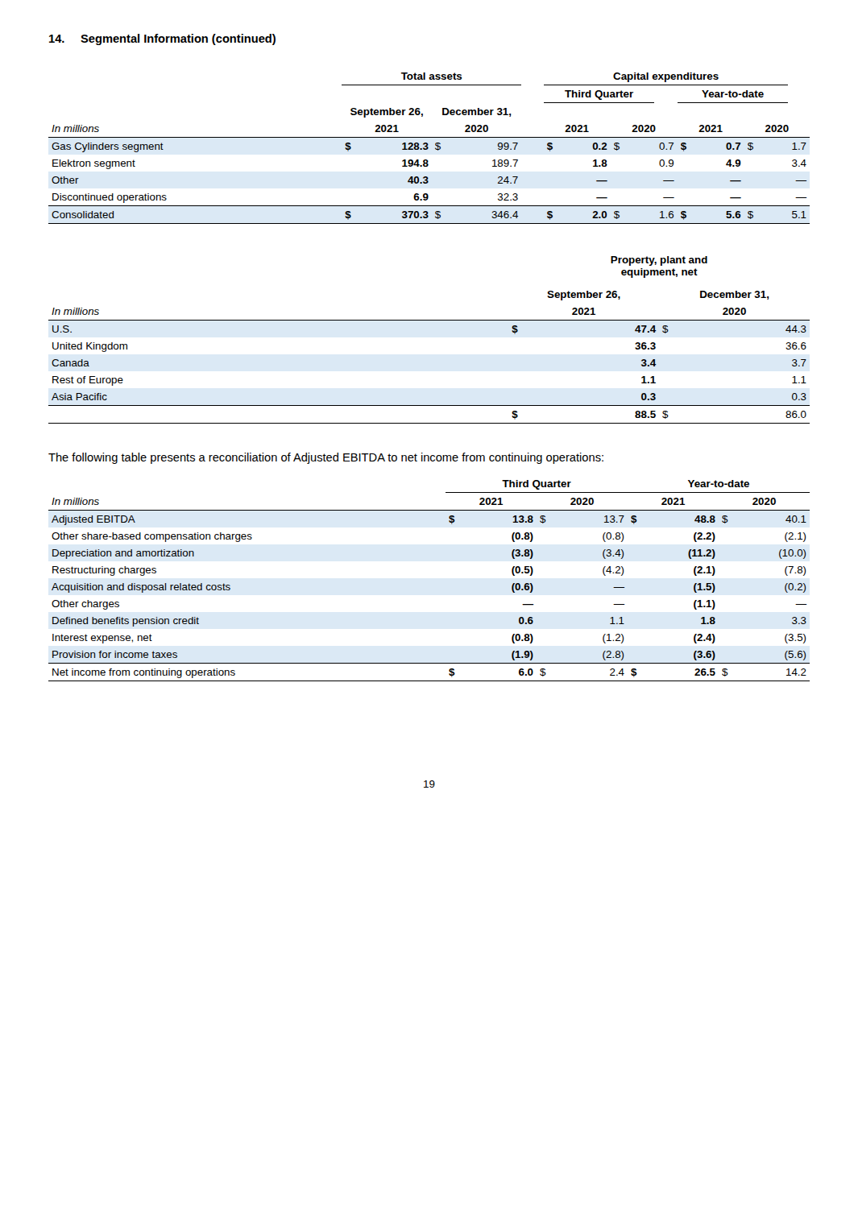14. Segmental Information (continued)
| | Total assets | | Capital expenditures |
| | | | Third Quarter | | Year-to-date |
| | September 26, | December 31, | |
| In millions | 2021 | 2020 | | 2021 | 2020 | 2021 | 2020 |
| Gas Cylinders segment | $ | 128.3 | $ | 99.7 | | $ | 0.2 | $ | 0.7 | $ | 0.7 | $ | 1.7 |
| Elektron segment | | 194.8 | | 189.7 | | | 1.8 | | 0.9 | | 4.9 | | 3.4 |
| Other | | 40.3 | | 24.7 | | | — | | — | | — | | — |
| Discontinued operations | | 6.9 | | 32.3 | | | — | | — | | — | | — |
| Consolidated | $ | 370.3 | $ | 346.4 | | $ | 2.0 | $ | 1.6 | $ | 5.6 | $ | 5.1 |
| | Property, plant and equipment, net |
| | September 26, | December 31, |
| In millions | 2021 | 2020 |
| U.S. | $ | 47.4 | $ | 44.3 |
| United Kingdom | | 36.3 | | 36.6 |
| Canada | | 3.4 | | 3.7 |
| Rest of Europe | | 1.1 | | 1.1 |
| Asia Pacific | | 0.3 | | 0.3 |
| | $ | 88.5 | $ | 86.0 |
The following table presents a reconciliation of Adjusted EBITDA to net income from continuing operations:
| | Third Quarter | Year-to-date |
| In millions | 2021 | 2020 | 2021 | 2020 |
| Adjusted EBITDA | $ | 13.8 | $ | 13.7 | $ | 48.8 | $ | 40.1 |
| Other share-based compensation charges | | (0.8) | | (0.8) | | (2.2) | | (2.1) |
| Depreciation and amortization | | (3.8) | | (3.4) | | (11.2) | | (10.0) |
| Restructuring charges | | (0.5) | | (4.2) | | (2.1) | | (7.8) |
| Acquisition and disposal related costs | | (0.6) | | — | | (1.5) | | (0.2) |
| Other charges | | — | | — | | (1.1) | | — |
| Defined benefits pension credit | | 0.6 | | 1.1 | | 1.8 | | 3.3 |
| Interest expense, net | | (0.8) | | (1.2) | | (2.4) | | (3.5) |
| Provision for income taxes | | (1.9) | | (2.8) | | (3.6) | | (5.6) |
| Net income from continuing operations | $ | 6.0 | $ | 2.4 | $ | 26.5 | $ | 14.2 |
19